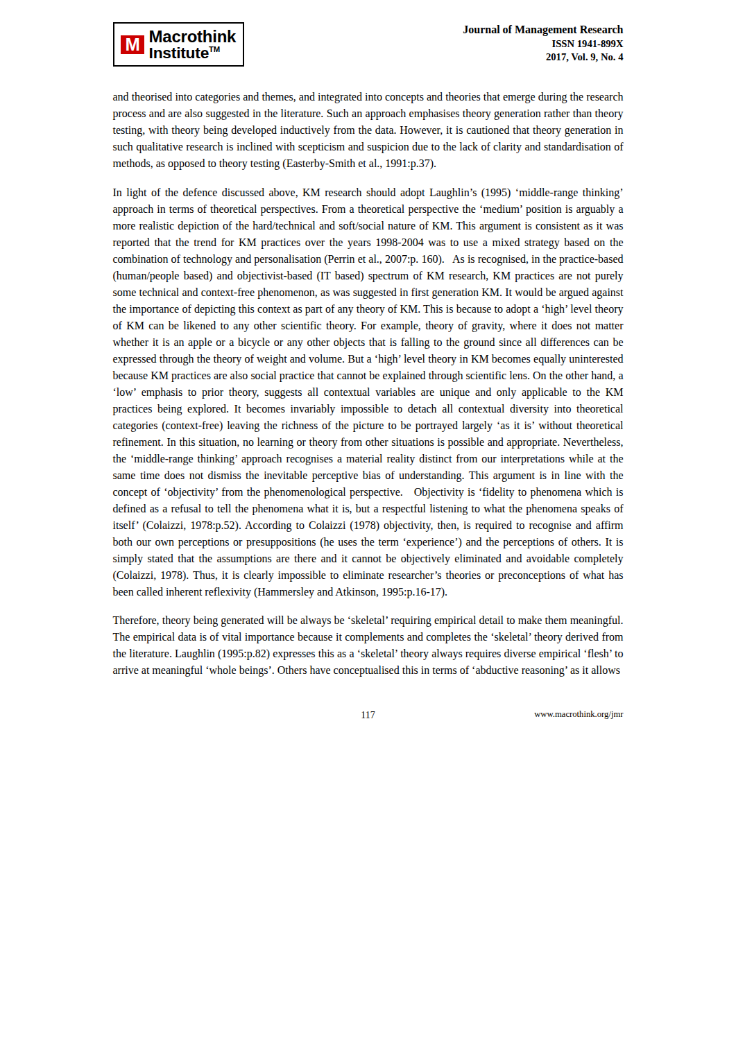MMacrothinkInstituteTM
Journal of Management Research
ISSN 1941-899X
2017, Vol. 9, No. 4
and theorised into categories and themes, and integrated into concepts and theories that emerge during the research process and are also suggested in the literature. Such an approach emphasises theory generation rather than theory testing, with theory being developed inductively from the data. However, it is cautioned that theory generation in such qualitative research is inclined with scepticism and suspicion due to the lack of clarity and standardisation of methods, as opposed to theory testing (Easterby-Smith et al., 1991:p.37).
In light of the defence discussed above, KM research should adopt Laughlin’s (1995) ‘middle-range thinking’ approach in terms of theoretical perspectives. From a theoretical perspective the ‘medium’ position is arguably a more realistic depiction of the hard/technical and soft/social nature of KM. This argument is consistent as it was reported that the trend for KM practices over the years 1998-2004 was to use a mixed strategy based on the combination of technology and personalisation (Perrin et al., 2007:p. 160). As is recognised, in the practice-based (human/people based) and objectivist-based (IT based) spectrum of KM research, KM practices are not purely some technical and context-free phenomenon, as was suggested in first generation KM. It would be argued against the importance of depicting this context as part of any theory of KM. This is because to adopt a ‘high’ level theory of KM can be likened to any other scientific theory. For example, theory of gravity, where it does not matter whether it is an apple or a bicycle or any other objects that is falling to the ground since all differences can be expressed through the theory of weight and volume. But a ‘high’ level theory in KM becomes equally uninterested because KM practices are also social practice that cannot be explained through scientific lens. On the other hand, a ‘low’ emphasis to prior theory, suggests all contextual variables are unique and only applicable to the KM practices being explored. It becomes invariably impossible to detach all contextual diversity into theoretical categories (context-free) leaving the richness of the picture to be portrayed largely ‘as it is’ without theoretical refinement. In this situation, no learning or theory from other situations is possible and appropriate. Nevertheless, the ‘middle-range thinking’ approach recognises a material reality distinct from our interpretations while at the same time does not dismiss the inevitable perceptive bias of understanding. This argument is in line with the concept of ‘objectivity’ from the phenomenological perspective. Objectivity is ‘fidelity to phenomena which is defined as a refusal to tell the phenomena what it is, but a respectful listening to what the phenomena speaks of itself’ (Colaizzi, 1978:p.52). According to Colaizzi (1978) objectivity, then, is required to recognise and affirm both our own perceptions or presuppositions (he uses the term ‘experience’) and the perceptions of others. It is simply stated that the assumptions are there and it cannot be objectively eliminated and avoidable completely (Colaizzi, 1978). Thus, it is clearly impossible to eliminate researcher’s theories or preconceptions of what has been called inherent reflexivity (Hammersley and Atkinson, 1995:p.16-17).
Therefore, theory being generated will be always be ‘skeletal’ requiring empirical detail to make them meaningful. The empirical data is of vital importance because it complements and completes the ‘skeletal’ theory derived from the literature. Laughlin (1995:p.82) expresses this as a ‘skeletal’ theory always requires diverse empirical ‘flesh’ to arrive at meaningful ‘whole beings’. Others have conceptualised this in terms of ‘abductive reasoning’ as it allows
117 www.macrothink.org/jmr